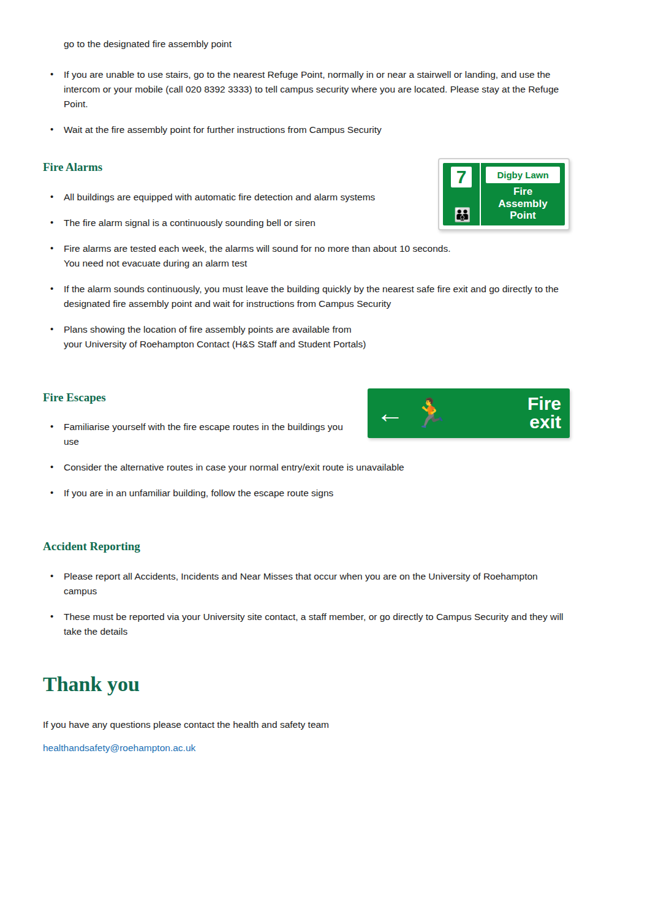go to the designated fire assembly point
If you are unable to use stairs, go to the nearest Refuge Point, normally in or near a stairwell or landing, and use the intercom or your mobile (call 020 8392 3333) to tell campus security where you are located. Please stay at the Refuge Point.
Wait at the fire assembly point for further instructions from Campus Security
7
👪
Digby Lawn
Fire
Assembly
Point
Fire Alarms
All buildings are equipped with automatic fire detection and alarm systems
The fire alarm signal is a continuously sounding bell or siren
Fire alarms are tested each week, the alarms will sound for no more than about 10 seconds.
You need not evacuate during an alarm test
If the alarm sounds continuously, you must leave the building quickly by the nearest safe fire exit and go directly to the designated fire assembly point and wait for instructions from Campus Security
Plans showing the location of fire assembly points are available from
your University of Roehampton Contact (H&S Staff and Student Portals)
←
🏃
Fire
exit
Fire Escapes
Familiarise yourself with the fire escape routes in the buildings you use
Consider the alternative routes in case your normal entry/exit route is unavailable
If you are in an unfamiliar building, follow the escape route signs
Accident Reporting
Please report all Accidents, Incidents and Near Misses that occur when you are on the University of Roehampton campus
These must be reported via your University site contact, a staff member, or go directly to Campus Security and they will take the details
Thank you
If you have any questions please contact the health and safety team
healthandsafety@roehampton.ac.uk